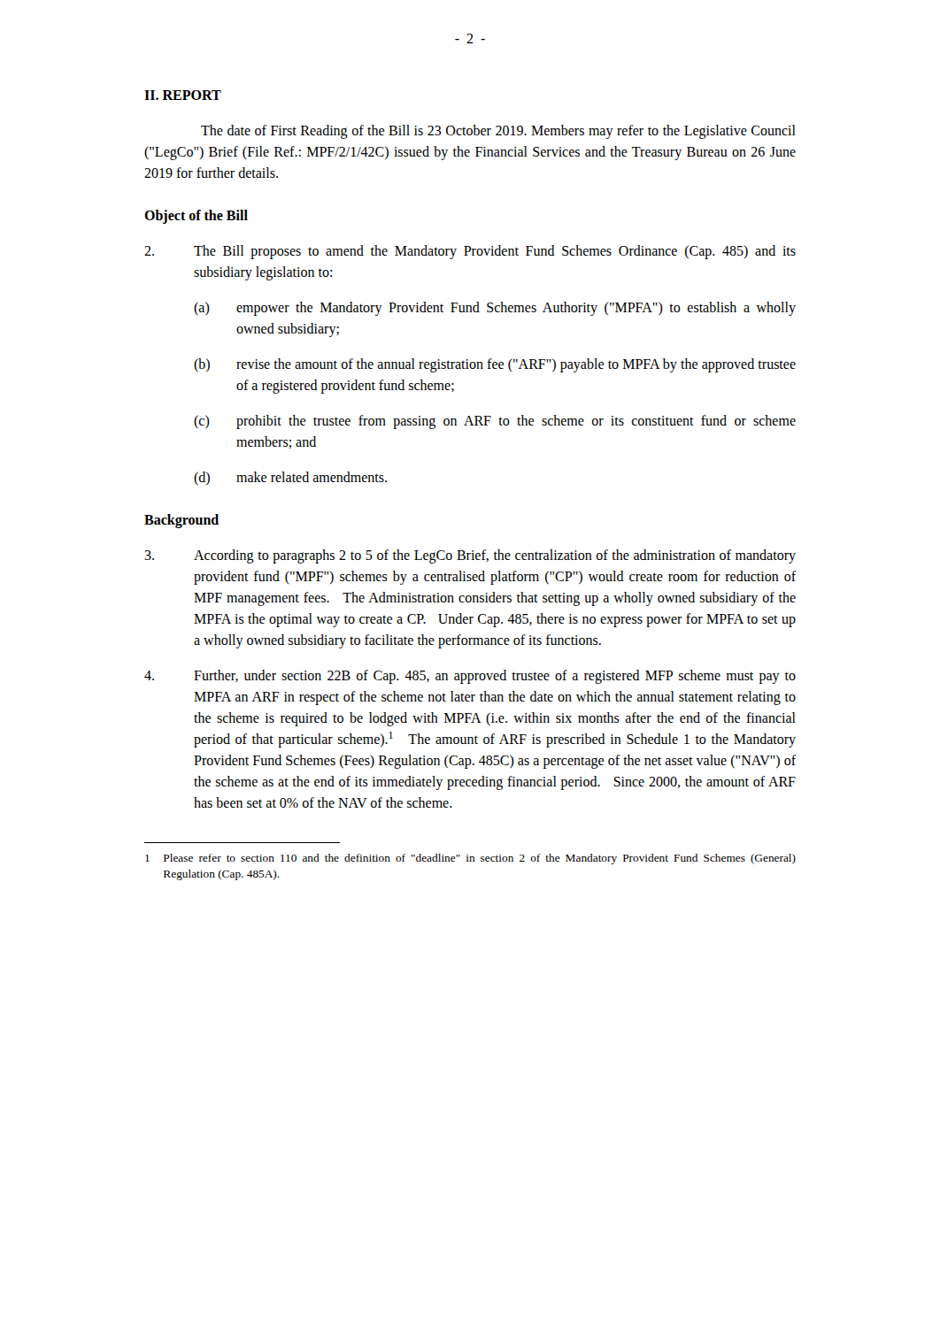- 2 -
II. REPORT
The date of First Reading of the Bill is 23 October 2019. Members may refer to the Legislative Council ("LegCo") Brief (File Ref.: MPF/2/1/42C) issued by the Financial Services and the Treasury Bureau on 26 June 2019 for further details.
Object of the Bill
2.
The Bill proposes to amend the Mandatory Provident Fund Schemes Ordinance (Cap. 485) and its subsidiary legislation to:
(a) empower the Mandatory Provident Fund Schemes Authority ("MPFA") to establish a wholly owned subsidiary;
(b) revise the amount of the annual registration fee ("ARF") payable to MPFA by the approved trustee of a registered provident fund scheme;
(c) prohibit the trustee from passing on ARF to the scheme or its constituent fund or scheme members; and
(d) make related amendments.
Background
3.
According to paragraphs 2 to 5 of the LegCo Brief, the centralization of the administration of mandatory provident fund ("MPF") schemes by a centralised platform ("CP") would create room for reduction of MPF management fees. The Administration considers that setting up a wholly owned subsidiary of the MPFA is the optimal way to create a CP. Under Cap. 485, there is no express power for MPFA to set up a wholly owned subsidiary to facilitate the performance of its functions.
4.
Further, under section 22B of Cap. 485, an approved trustee of a registered MFP scheme must pay to MPFA an ARF in respect of the scheme not later than the date on which the annual statement relating to the scheme is required to be lodged with MPFA (i.e. within six months after the end of the financial period of that particular scheme).1 The amount of ARF is prescribed in Schedule 1 to the Mandatory Provident Fund Schemes (Fees) Regulation (Cap. 485C) as a percentage of the net asset value ("NAV") of the scheme as at the end of its immediately preceding financial period. Since 2000, the amount of ARF has been set at 0% of the NAV of the scheme.
1
Please refer to section 110 and the definition of "deadline" in section 2 of the Mandatory Provident Fund Schemes (General) Regulation (Cap. 485A).